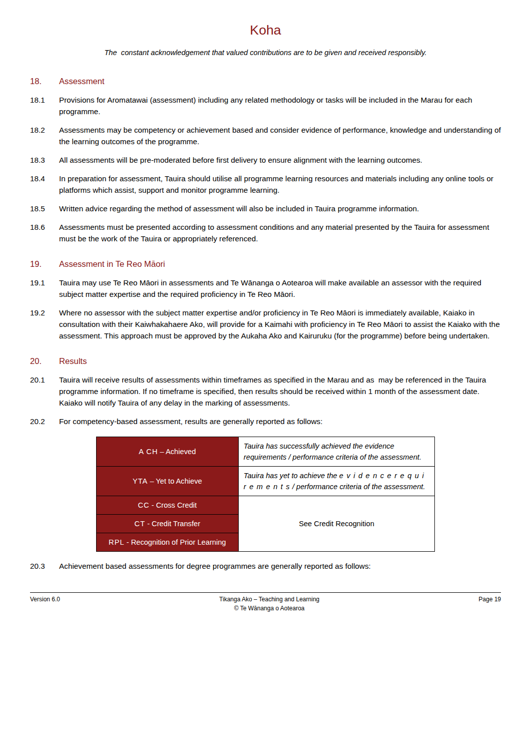Koha
The constant acknowledgement that valued contributions are to be given and received responsibly.
18. Assessment
18.1
Provisions for Aromatawai (assessment) including any related methodology or tasks will be included in the Marau for each programme.
18.2
Assessments may be competency or achievement based and consider evidence of performance, knowledge and understanding of the learning outcomes of the programme.
18.3
All assessments will be pre-moderated before first delivery to ensure alignment with the learning outcomes.
18.4
In preparation for assessment, Tauira should utilise all programme learning resources and materials including any online tools or platforms which assist, support and monitor programme learning.
18.5
Written advice regarding the method of assessment will also be included in Tauira programme information.
18.6
Assessments must be presented according to assessment conditions and any material presented by the Tauira for assessment must be the work of the Tauira or appropriately referenced.
19. Assessment in Te Reo Māori
19.1
Tauira may use Te Reo Māori in assessments and Te Wānanga o Aotearoa will make available an assessor with the required subject matter expertise and the required proficiency in Te Reo Māori.
19.2
Where no assessor with the subject matter expertise and/or proficiency in Te Reo Māori is immediately available, Kaiako in consultation with their Kaiwhakahaere Ako, will provide for a Kaimahi with proficiency in Te Reo Māori to assist the Kaiako with the assessment. This approach must be approved by the Aukaha Ako and Kairuruku (for the programme) before being undertaken.
20. Results
20.1
Tauira will receive results of assessments within timeframes as specified in the Marau and as may be referenced in the Tauira programme information. If no timeframe is specified, then results should be received within 1 month of the assessment date. Kaiako will notify Tauira of any delay in the marking of assessments.
20.2
For competency-based assessment, results are generally reported as follows:
| A CH – Achieved | Tauira has successfully achieved the evidence requirements / performance criteria of the assessment. |
| YTA – Yet to Achieve | Tauira has yet to achieve the e v i d e n c e r e q u i r e m e n t s / performance criteria of the assessment. |
| CC - Cross Credit | See Credit Recognition |
| CT - Credit Transfer |
| RPL - Recognition of Prior Learning |
20.3
Achievement based assessments for degree programmes are generally reported as follows:
Version 6.0
Tikanga Ako – Teaching and Learning © Te Wānanga o Aotearoa
Page 19